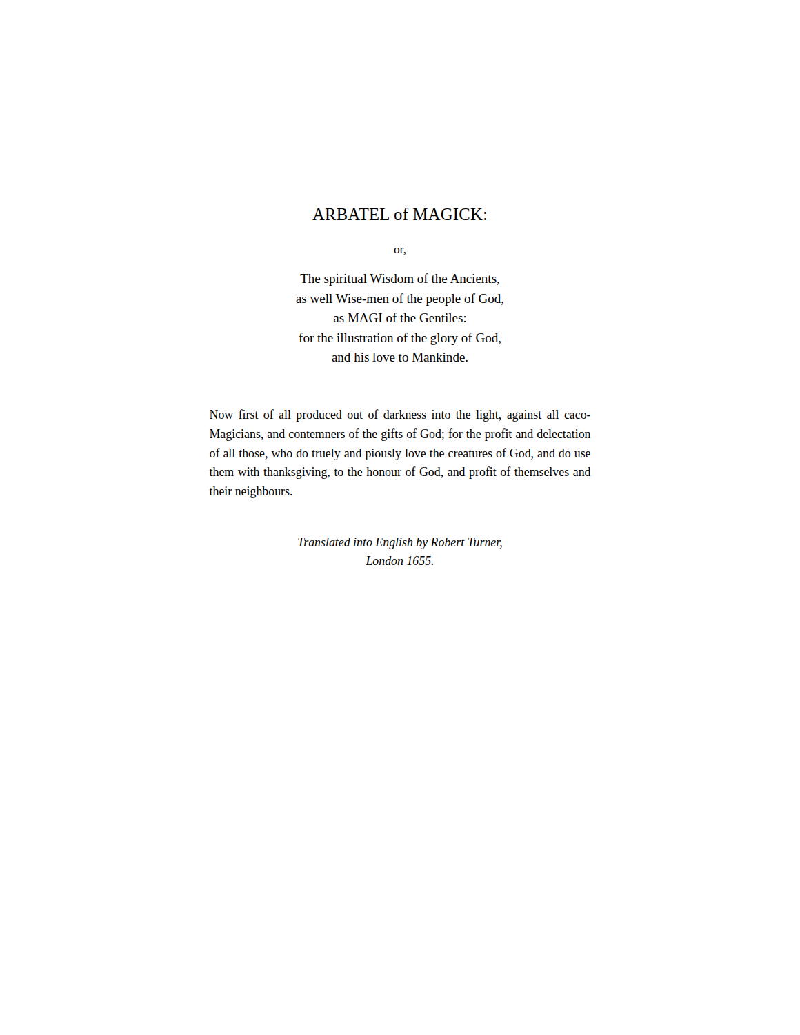ARBATEL of MAGICK:
or,
The spiritual Wisdom of the Ancients,
as well Wise-men of the people of God,
as MAGI of the Gentiles:
for the illustration of the glory of God,
and his love to Mankinde.
Now first of all produced out of darkness into the light, against all caco-Magicians, and contemners of the gifts of God; for the profit and delectation of all those, who do truely and piously love the creatures of God, and do use them with thanksgiving, to the honour of God, and profit of themselves and their neighbours.
Translated into English by Robert Turner,
London 1655.